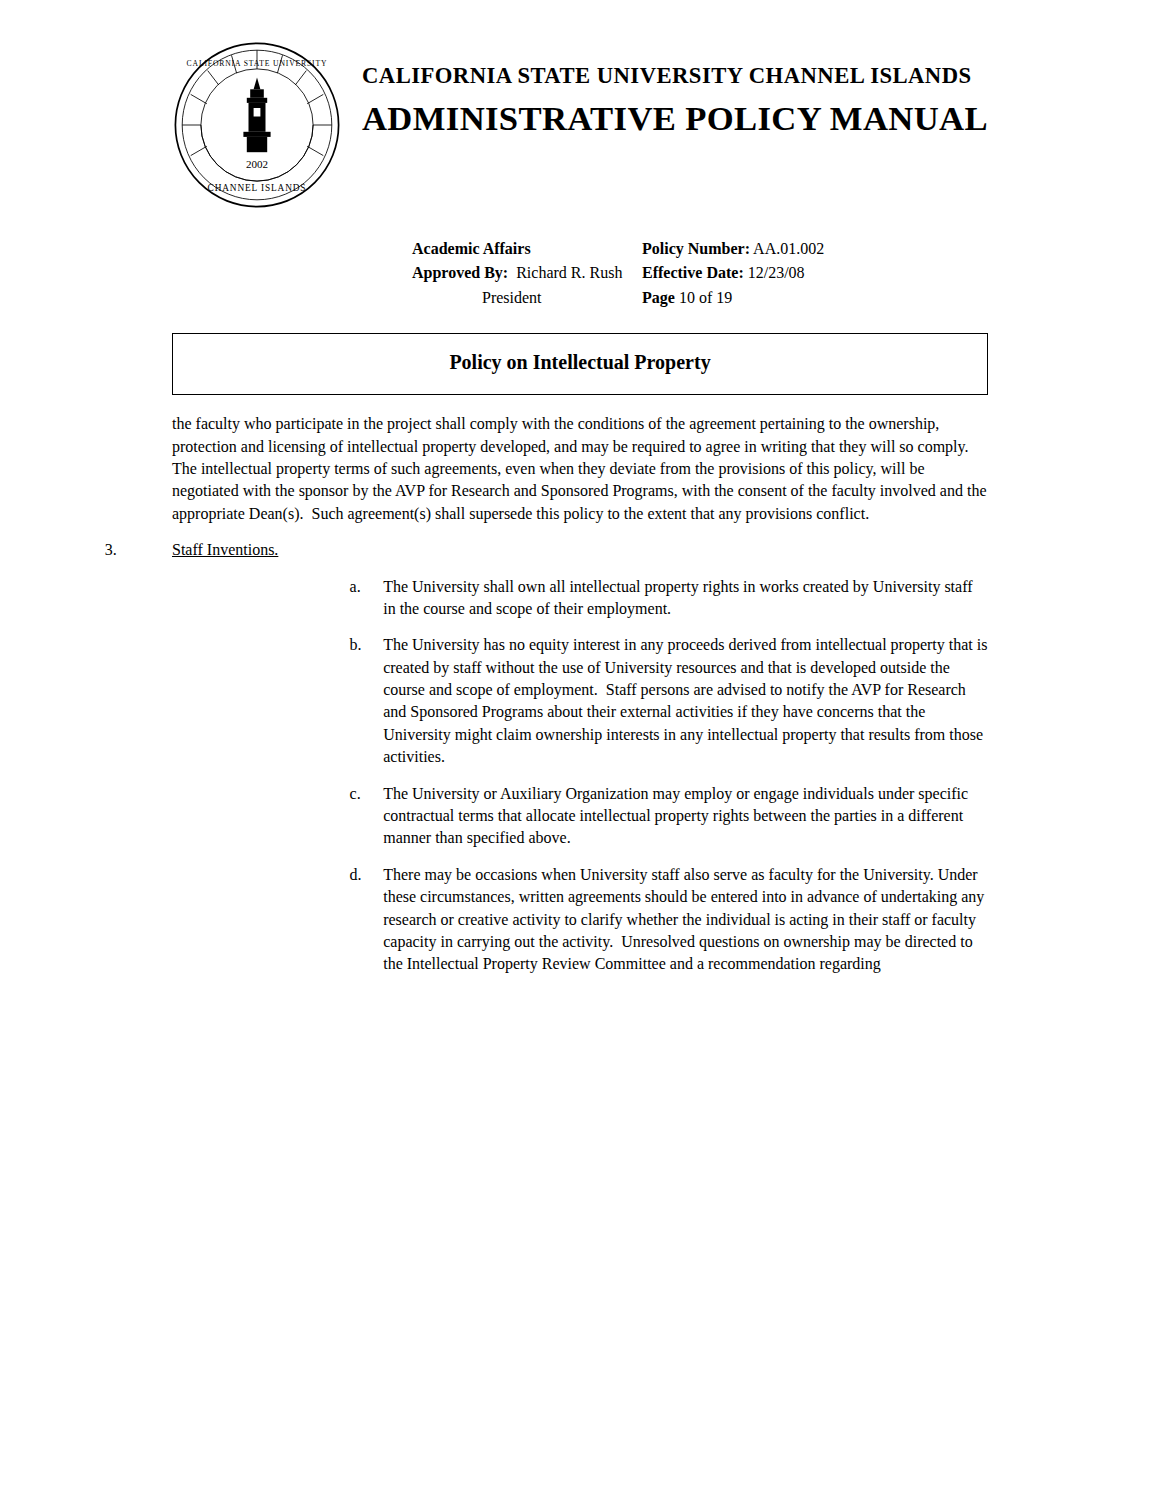2002 CHANNEL ISLANDS CALIFORNIA STATE UNIVERSITY
CALIFORNIA STATE UNIVERSITY CHANNEL ISLANDS
ADMINISTRATIVE POLICY MANUAL
Academic Affairs
Approved By: Richard R. Rush
President
Policy Number: AA.01.002
Effective Date: 12/23/08
Page 10 of 19
Policy on Intellectual Property
the faculty who participate in the project shall comply with the conditions of the agreement pertaining to the ownership, protection and licensing of intellectual property developed, and may be required to agree in writing that they will so comply. The intellectual property terms of such agreements, even when they deviate from the provisions of this policy, will be negotiated with the sponsor by the AVP for Research and Sponsored Programs, with the consent of the faculty involved and the appropriate Dean(s). Such agreement(s) shall supersede this policy to the extent that any provisions conflict.
3. Staff Inventions.
The University shall own all intellectual property rights in works created by University staff in the course and scope of their employment.
The University has no equity interest in any proceeds derived from intellectual property that is created by staff without the use of University resources and that is developed outside the course and scope of employment. Staff persons are advised to notify the AVP for Research and Sponsored Programs about their external activities if they have concerns that the University might claim ownership interests in any intellectual property that results from those activities.
The University or Auxiliary Organization may employ or engage individuals under specific contractual terms that allocate intellectual property rights between the parties in a different manner than specified above.
There may be occasions when University staff also serve as faculty for the University. Under these circumstances, written agreements should be entered into in advance of undertaking any research or creative activity to clarify whether the individual is acting in their staff or faculty capacity in carrying out the activity. Unresolved questions on ownership may be directed to the Intellectual Property Review Committee and a recommendation regarding